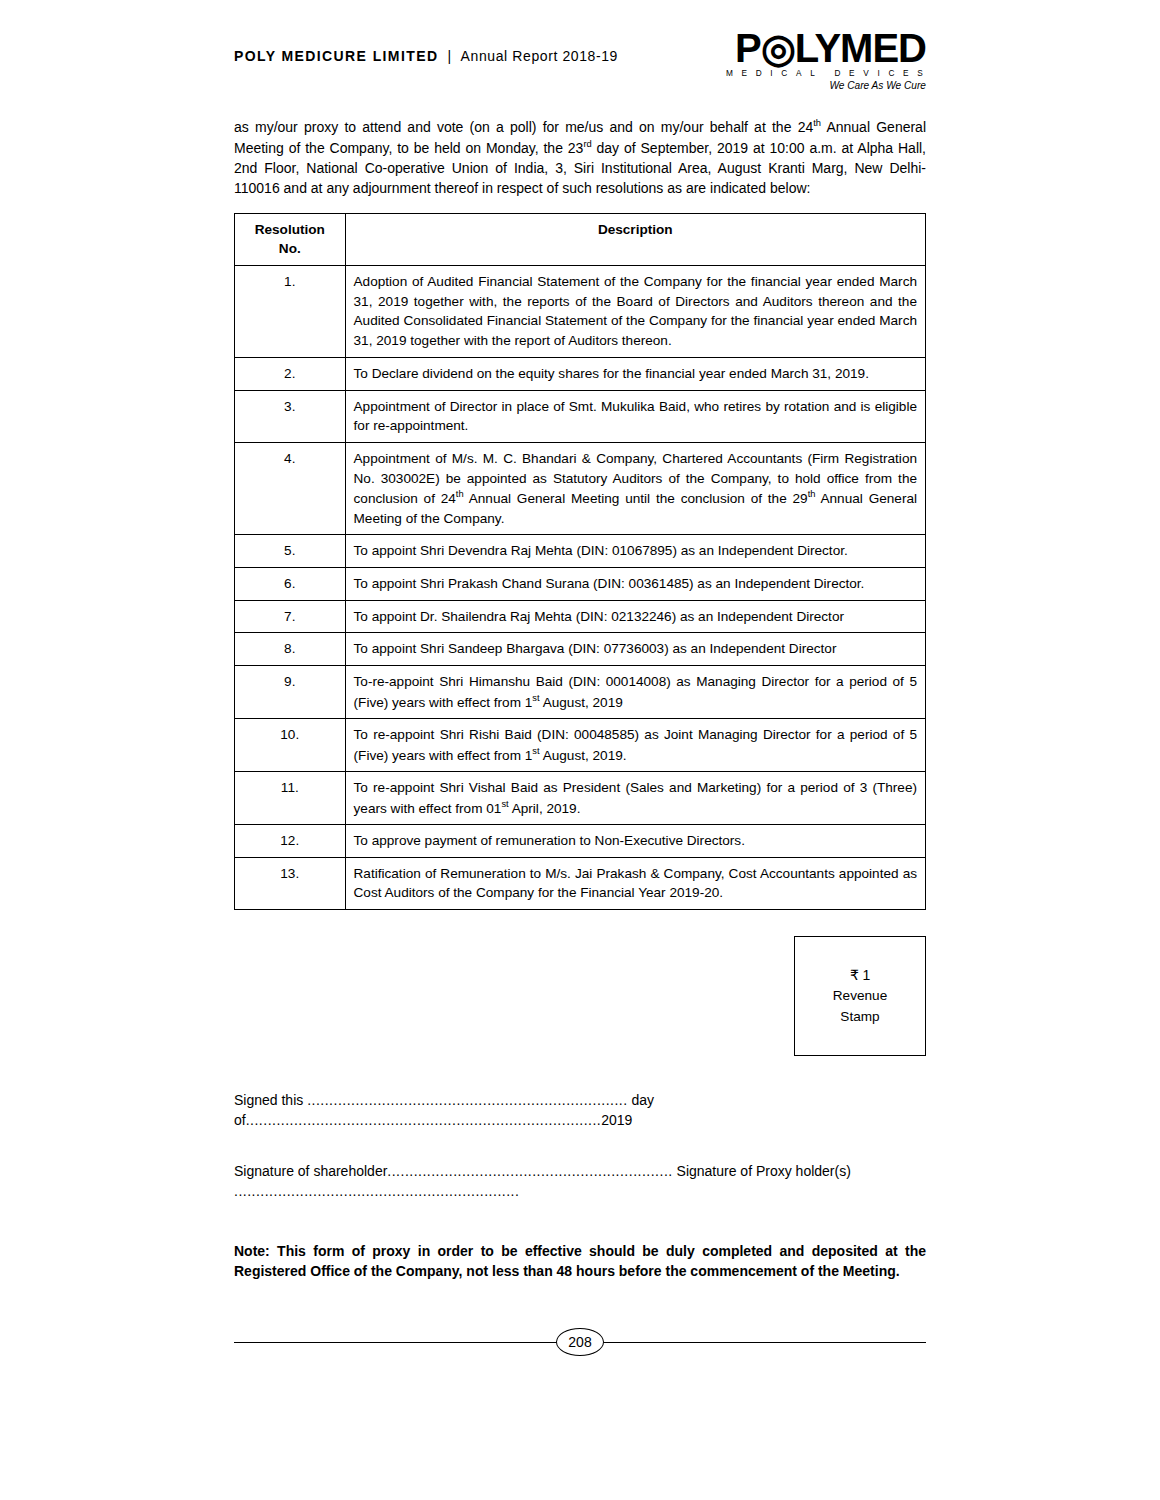POLY MEDICURE LIMITED | Annual Report 2018-19
P◎LYMED
M E D I C A L D E V I C E S
We Care As We Cure
as my/our proxy to attend and vote (on a poll) for me/us and on my/our behalf at the 24th Annual General Meeting of the Company, to be held on Monday, the 23rd day of September, 2019 at 10:00 a.m. at Alpha Hall, 2nd Floor, National Co-operative Union of India, 3, Siri Institutional Area, August Kranti Marg, New Delhi- 110016 and at any adjournment thereof in respect of such resolutions as are indicated below:
| Resolution No. | Description |
| --- | --- |
| 1. | Adoption of Audited Financial Statement of the Company for the financial year ended March 31, 2019 together with, the reports of the Board of Directors and Auditors thereon and the Audited Consolidated Financial Statement of the Company for the financial year ended March 31, 2019 together with the report of Auditors thereon. |
| 2. | To Declare dividend on the equity shares for the financial year ended March 31, 2019. |
| 3. | Appointment of Director in place of Smt. Mukulika Baid, who retires by rotation and is eligible for re-appointment. |
| 4. | Appointment of M/s. M. C. Bhandari & Company, Chartered Accountants (Firm Registration No. 303002E) be appointed as Statutory Auditors of the Company, to hold office from the conclusion of 24 th Annual General Meeting until the conclusion of the 29 th Annual General Meeting of the Company. |
| 5. | To appoint Shri Devendra Raj Mehta (DIN: 01067895) as an Independent Director. |
| 6. | To appoint Shri Prakash Chand Surana (DIN: 00361485) as an Independent Director. |
| 7. | To appoint Dr. Shailendra Raj Mehta (DIN: 02132246) as an Independent Director |
| 8. | To appoint Shri Sandeep Bhargava (DIN: 07736003) as an Independent Director |
| 9. | To-re-appoint Shri Himanshu Baid (DIN: 00014008) as Managing Director for a period of 5 (Five) years with effect from 1 st August, 2019 |
| 10. | To re-appoint Shri Rishi Baid (DIN: 00048585) as Joint Managing Director for a period of 5 (Five) years with effect from 1 st August, 2019. |
| 11. | To re-appoint Shri Vishal Baid as President (Sales and Marketing) for a period of 3 (Three) years with effect from 01 st April, 2019. |
| 12. | To approve payment of remuneration to Non-Executive Directors. |
| 13. | Ratification of Remuneration to M/s. Jai Prakash & Company, Cost Accountants appointed as Cost Auditors of the Company for the Financial Year 2019-20. |
₹ 1
Revenue
Stamp
Signed this ......................................................................... day of................................................................................. 2019
Signature of shareholder................................................................. Signature of Proxy holder(s) .................................................................
Note: This form of proxy in order to be effective should be duly completed and deposited at the Registered Office of the Company, not less than 48 hours before the commencement of the Meeting.
208